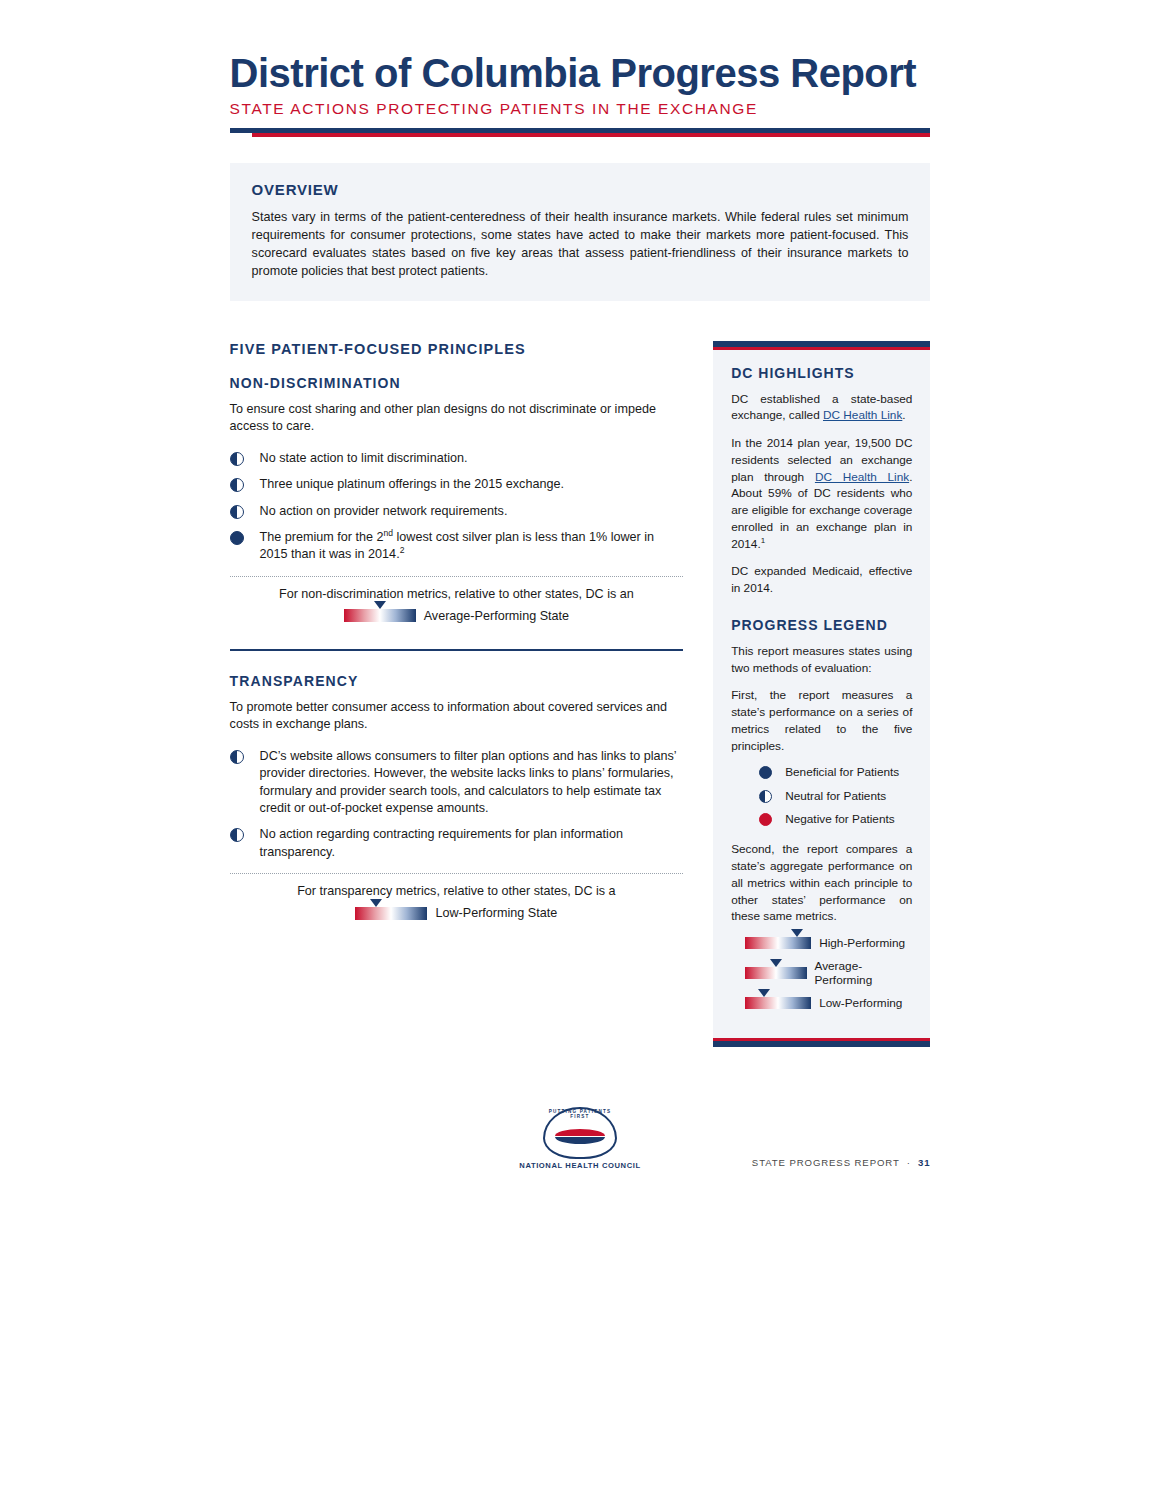District of Columbia Progress Report
STATE ACTIONS PROTECTING PATIENTS IN THE EXCHANGE
OVERVIEW
States vary in terms of the patient-centeredness of their health insurance markets. While federal rules set minimum requirements for consumer protections, some states have acted to make their markets more patient-focused. This scorecard evaluates states based on five key areas that assess patient-friendliness of their insurance markets to promote policies that best protect patients.
FIVE PATIENT-FOCUSED PRINCIPLES
NON-DISCRIMINATION
To ensure cost sharing and other plan designs do not discriminate or impede access to care.
No state action to limit discrimination.
Three unique platinum offerings in the 2015 exchange.
No action on provider network requirements.
The premium for the 2nd lowest cost silver plan is less than 1% lower in 2015 than it was in 2014.2
For non-discrimination metrics, relative to other states, DC is an
Average-Performing State
TRANSPARENCY
To promote better consumer access to information about covered services and costs in exchange plans.
DC’s website allows consumers to filter plan options and has links to plans’ provider directories. However, the website lacks links to plans’ formularies, formulary and provider search tools, and calculators to help estimate tax credit or out-of-pocket expense amounts.
No action regarding contracting requirements for plan information transparency.
For transparency metrics, relative to other states, DC is a
Low-Performing State
DC HIGHLIGHTS
DC established a state-based exchange, called DC Health Link.
In the 2014 plan year, 19,500 DC residents selected an exchange plan through DC Health Link. About 59% of DC residents who are eligible for exchange coverage enrolled in an exchange plan in 2014.1
DC expanded Medicaid, effective in 2014.
PROGRESS LEGEND
This report measures states using two methods of evaluation:
First, the report measures a state’s performance on a series of metrics related to the five principles.
Beneficial for Patients
Neutral for Patients
Negative for Patients
Second, the report compares a state’s aggregate performance on all metrics within each principle to other states’ performance on these same metrics.
High-Performing
Average-Performing
Low-Performing
PUTTING PATIENTS FIRST
NATIONAL HEALTH COUNCIL
STATE PROGRESS REPORT · 31